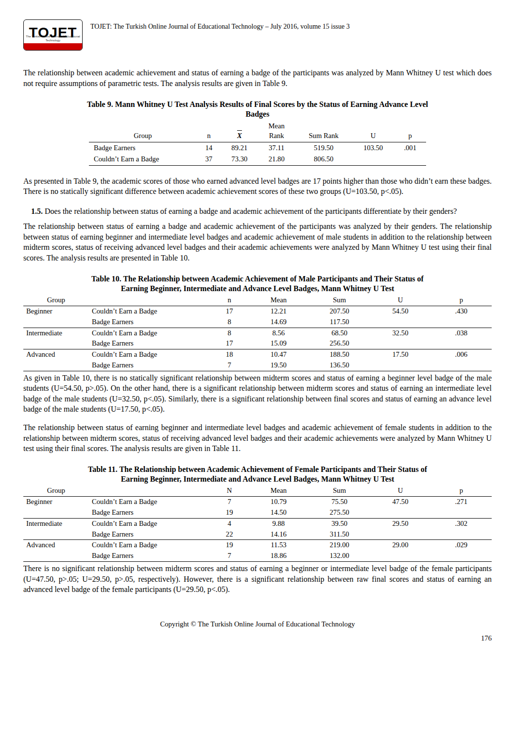TOJET
The Turkish Online Journal of Educational Technology
TOJET: The Turkish Online Journal of Educational Technology – July 2016, volume 15 issue 3
The relationship between academic achievement and status of earning a badge of the participants was analyzed by Mann Whitney U test which does not require assumptions of parametric tests. The analysis results are given in Table 9.
Table 9. Mann Whitney U Test Analysis Results of Final Scores by the Status of Earning Advance Level
Badges
| Group | n | X | Mean Rank | Sum Rank | U | p |
| --- | --- | --- | --- | --- | --- | --- |
| Badge Earners | 14 | 89.21 | 37.11 | 519.50 | 103.50 | .001 |
| Couldn’t Earn a Badge | 37 | 73.30 | 21.80 | 806.50 | | |
As presented in Table 9, the academic scores of those who earned advanced level badges are 17 points higher than those who didn’t earn these badges. There is no statically significant difference between academic achievement scores of these two groups (U=103.50, p<.05).
1.5. Does the relationship between status of earning a badge and academic achievement of the participants differentiate by their genders?
The relationship between status of earning a badge and academic achievement of the participants was analyzed by their genders. The relationship between status of earning beginner and intermediate level badges and academic achievement of male students in addition to the relationship between midterm scores, status of receiving advanced level badges and their academic achievements were analyzed by Mann Whitney U test using their final scores. The analysis results are presented in Table 10.
Table 10. The Relationship between Academic Achievement of Male Participants and Their Status of
Earning Beginner, Intermediate and Advance Level Badges, Mann Whitney U Test
| Group | | n | Mean | Sum | U | p |
| --- | --- | --- | --- | --- | --- | --- |
| Beginner | Couldn’t Earn a Badge | 17 | 12.21 | 207.50 | 54.50 | .430 |
| | Badge Earners | 8 | 14.69 | 117.50 | | |
| Intermediate | Couldn’t Earn a Badge | 8 | 8.56 | 68.50 | 32.50 | .038 |
| | Badge Earners | 17 | 15.09 | 256.50 | | |
| Advanced | Couldn’t Earn a Badge | 18 | 10.47 | 188.50 | 17.50 | .006 |
| | Badge Earners | 7 | 19.50 | 136.50 | | |
As given in Table 10, there is no statically significant relationship between midterm scores and status of earning a beginner level badge of the male students (U=54.50, p>.05). On the other hand, there is a significant relationship between midterm scores and status of earning an intermediate level badge of the male students (U=32.50, p<.05). Similarly, there is a significant relationship between final scores and status of earning an advance level badge of the male students (U=17.50, p<.05).
The relationship between status of earning beginner and intermediate level badges and academic achievement of female students in addition to the relationship between midterm scores, status of receiving advanced level badges and their academic achievements were analyzed by Mann Whitney U test using their final scores. The analysis results are given in Table 11.
Table 11. The Relationship between Academic Achievement of Female Participants and Their Status of
Earning Beginner, Intermediate and Advance Level Badges, Mann Whitney U Test
| Group | | N | Mean | Sum | U | p |
| --- | --- | --- | --- | --- | --- | --- |
| Beginner | Couldn’t Earn a Badge | 7 | 10.79 | 75.50 | 47.50 | .271 |
| | Badge Earners | 19 | 14.50 | 275.50 | | |
| Intermediate | Couldn’t Earn a Badge | 4 | 9.88 | 39.50 | 29.50 | .302 |
| | Badge Earners | 22 | 14.16 | 311.50 | | |
| Advanced | Couldn’t Earn a Badge | 19 | 11.53 | 219.00 | 29.00 | .029 |
| | Badge Earners | 7 | 18.86 | 132.00 | | |
There is no significant relationship between midterm scores and status of earning a beginner or intermediate level badge of the female participants (U=47.50, p>.05; U=29.50, p>.05, respectively). However, there is a significant relationship between raw final scores and status of earning an advanced level badge of the female participants (U=29.50, p<.05).
Copyright © The Turkish Online Journal of Educational Technology
176